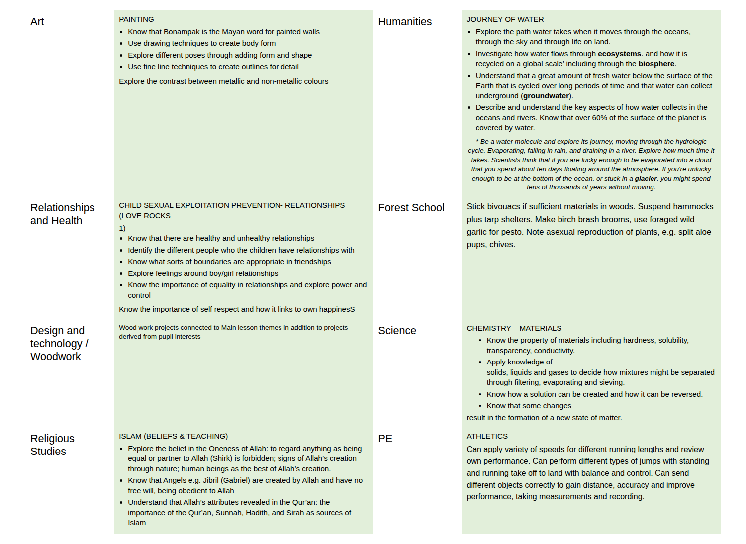| Art | Painting Know that Bonampak is the Mayan word for painted walls Use drawing techniques to create body form Explore different poses through adding form and shape Use fine line techniques to create outlines for detail Explore the contrast between metallic and non-metallic colours | Humanities | Journey of Water Explore the path water takes when it moves through the oceans, through the sky and through life on land. Investigate how water flows through ecosystems . and how it is recycled on a global scale’ including through the biosphere . Understand that a great amount of fresh water below the surface of the Earth that is cycled over long periods of time and that water can collect underground ( groundwater ). Describe and understand the key aspects of how water collects in the oceans and rivers. Know that over 60% of the surface of the planet is covered by water. * Be a water molecule and explore its journey, moving through the hydrologic cycle. Evaporating, falling in rain, and draining in a river. Explore how much time it takes. Scientists think that if you are lucky enough to be evaporated into a cloud that you spend about ten days floating around the atmosphere. If you're unlucky enough to be at the bottom of the ocean, or stuck in a glacier , you might spend tens of thousands of years without moving. |
| Relationships and Health | Child Sexual Exploitation Prevention- Relationships (Love Rocks 1) Know that there are healthy and unhealthy relationships Identify the different people who the children have relationships with Know what sorts of boundaries are appropriate in friendships Explore feelings around boy/girl relationships Know the importance of equality in relationships and explore power and control Know the importance of self respect and how it links to own happinesS | Forest School | Stick bivouacs if sufficient materials in woods. Suspend hammocks plus tarp shelters. Make birch brash brooms, use foraged wild garlic for pesto. Note asexual reproduction of plants, e.g. split aloe pups, chives. |
| Design and technology / Woodwork | Wood work projects connected to Main lesson themes in addition to projects derived from pupil interests | Science | Chemistry – Materials Know the property of materials including hardness, solubility, transparency, conductivity. Apply knowledge of solids, liquids and gases to decide how mixtures might be separated through filtering, evaporating and sieving. Know how a solution can be created and how it can be reversed. Know that some changes result in the formation of a new state of matter. |
| Religious Studies | Islam (Beliefs & Teaching) Explore the belief in the Oneness of Allah: to regard anything as being equal or partner to Allah (Shirk) is forbidden; signs of Allah’s creation through nature; human beings as the best of Allah’s creation. Know that Angels e.g. Jibril (Gabriel) are created by Allah and have no free will, being obedient to Allah Understand that Allah’s attributes revealed in the Qur’an: the importance of the Qur’an, Sunnah, Hadith, and Sirah as sources of Islam | PE | Athletics Can apply variety of speeds for different running lengths and review own performance. Can perform different types of jumps with standing and running take off to land with balance and control. Can send different objects correctly to gain distance, accuracy and improve performance, taking measurements and recording. |